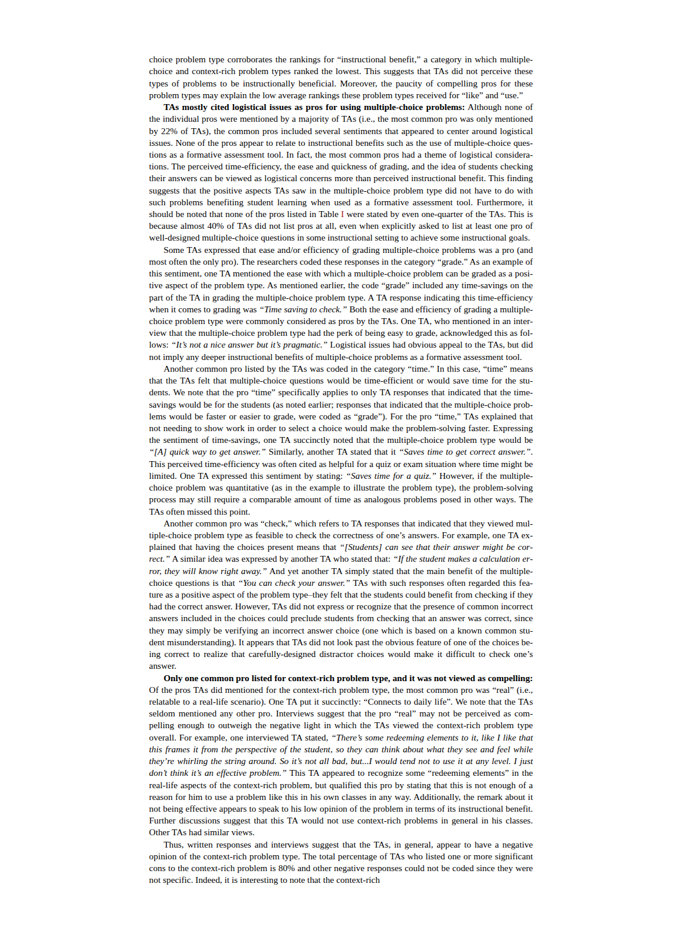choice problem type corroborates the rankings for “instructional benefit,” a category in which multiple-choice and context-rich problem types ranked the lowest. This suggests that TAs did not perceive these types of problems to be instructionally beneficial. Moreover, the paucity of compelling pros for these problem types may explain the low average rankings these problem types received for “like” and “use.”
TAs mostly cited logistical issues as pros for using multiple-choice problems: Although none of the individual pros were mentioned by a majority of TAs (i.e., the most common pro was only mentioned by 22% of TAs), the common pros included several sentiments that appeared to center around logistical issues. None of the pros appear to relate to instructional benefits such as the use of multiple-choice questions as a formative assessment tool. In fact, the most common pros had a theme of logistical considerations. The perceived time-efficiency, the ease and quickness of grading, and the idea of students checking their answers can be viewed as logistical concerns more than perceived instructional benefit. This finding suggests that the positive aspects TAs saw in the multiple-choice problem type did not have to do with such problems benefiting student learning when used as a formative assessment tool. Furthermore, it should be noted that none of the pros listed in Table I were stated by even one-quarter of the TAs. This is because almost 40% of TAs did not list pros at all, even when explicitly asked to list at least one pro of well-designed multiple-choice questions in some instructional setting to achieve some instructional goals.
Some TAs expressed that ease and/or efficiency of grading multiple-choice problems was a pro (and most often the only pro). The researchers coded these responses in the category “grade.” As an example of this sentiment, one TA mentioned the ease with which a multiple-choice problem can be graded as a positive aspect of the problem type. As mentioned earlier, the code “grade” included any time-savings on the part of the TA in grading the multiple-choice problem type. A TA response indicating this time-efficiency when it comes to grading was “Time saving to check.” Both the ease and efficiency of grading a multiple-choice problem type were commonly considered as pros by the TAs. One TA, who mentioned in an interview that the multiple-choice problem type had the perk of being easy to grade, acknowledged this as follows: “It’s not a nice answer but it’s pragmatic.” Logistical issues had obvious appeal to the TAs, but did not imply any deeper instructional benefits of multiple-choice problems as a formative assessment tool.
Another common pro listed by the TAs was coded in the category “time.” In this case, “time” means that the TAs felt that multiple-choice questions would be time-efficient or would save time for the students. We note that the pro “time” specifically applies to only TA responses that indicated that the time-savings would be for the students (as noted earlier; responses that indicated that the multiple-choice problems would be faster or easier to grade, were coded as “grade”). For the pro “time,” TAs explained that not needing to show work in order to select a choice would make the problem-solving faster. Expressing the sentiment of time-savings, one TA succinctly noted that the multiple-choice problem type would be “[A] quick way to get answer.” Similarly, another TA stated that it “Saves time to get correct answer.”. This perceived time-efficiency was often cited as helpful for a quiz or exam situation where time might be limited. One TA expressed this sentiment by stating: “Saves time for a quiz.” However, if the multiple-choice problem was quantitative (as in the example to illustrate the problem type), the problem-solving process may still require a comparable amount of time as analogous problems posed in other ways. The TAs often missed this point.
Another common pro was “check,” which refers to TA responses that indicated that they viewed multiple-choice problem type as feasible to check the correctness of one’s answers. For example, one TA explained that having the choices present means that “[Students] can see that their answer might be correct.” A similar idea was expressed by another TA who stated that: “If the student makes a calculation error, they will know right away.” And yet another TA simply stated that the main benefit of the multiple-choice questions is that “You can check your answer.” TAs with such responses often regarded this feature as a positive aspect of the problem type–they felt that the students could benefit from checking if they had the correct answer. However, TAs did not express or recognize that the presence of common incorrect answers included in the choices could preclude students from checking that an answer was correct, since they may simply be verifying an incorrect answer choice (one which is based on a known common student misunderstanding). It appears that TAs did not look past the obvious feature of one of the choices being correct to realize that carefully-designed distractor choices would make it difficult to check one’s answer.
Only one common pro listed for context-rich problem type, and it was not viewed as compelling: Of the pros TAs did mentioned for the context-rich problem type, the most common pro was “real” (i.e., relatable to a real-life scenario). One TA put it succinctly: “Connects to daily life”. We note that the TAs seldom mentioned any other pro. Interviews suggest that the pro “real” may not be perceived as compelling enough to outweigh the negative light in which the TAs viewed the context-rich problem type overall. For example, one interviewed TA stated, “There’s some redeeming elements to it, like I like that this frames it from the perspective of the student, so they can think about what they see and feel while they’re whirling the string around. So it’s not all bad, but...I would tend not to use it at any level. I just don’t think it’s an effective problem.” This TA appeared to recognize some “redeeming elements” in the real-life aspects of the context-rich problem, but qualified this pro by stating that this is not enough of a reason for him to use a problem like this in his own classes in any way. Additionally, the remark about it not being effective appears to speak to his low opinion of the problem in terms of its instructional benefit. Further discussions suggest that this TA would not use context-rich problems in general in his classes. Other TAs had similar views.
Thus, written responses and interviews suggest that the TAs, in general, appear to have a negative opinion of the context-rich problem type. The total percentage of TAs who listed one or more significant cons to the context-rich problem is 80% and other negative responses could not be coded since they were not specific. Indeed, it is interesting to note that the context-rich